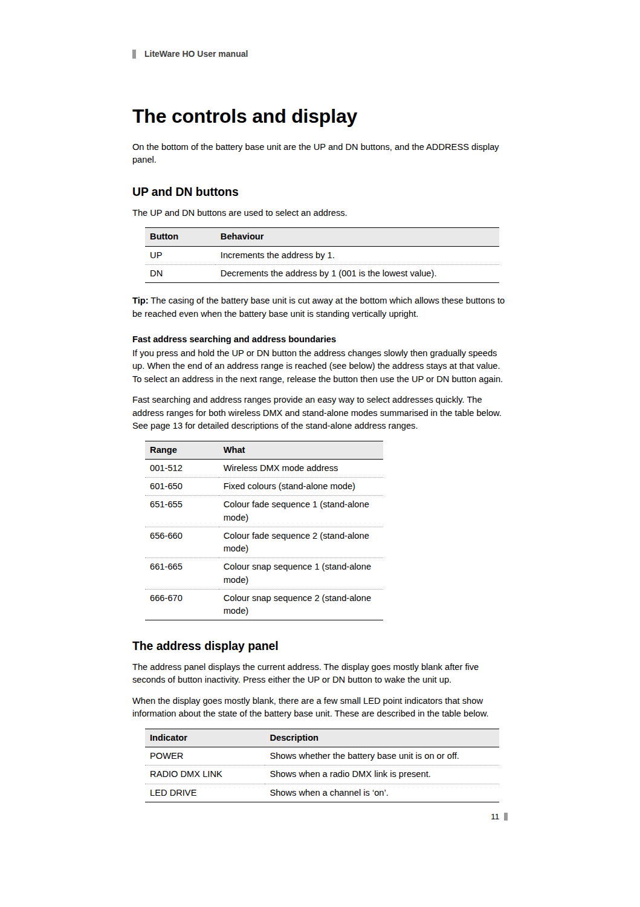LiteWare HO User manual
The controls and display
On the bottom of the battery base unit are the UP and DN buttons, and the ADDRESS display panel.
UP and DN buttons
The UP and DN buttons are used to select an address.
| Button | Behaviour |
| --- | --- |
| UP | Increments the address by 1. |
| DN | Decrements the address by 1 (001 is the lowest value). |
Tip: The casing of the battery base unit is cut away at the bottom which allows these buttons to be reached even when the battery base unit is standing vertically upright.
Fast address searching and address boundaries
If you press and hold the UP or DN button the address changes slowly then gradually speeds up. When the end of an address range is reached (see below) the address stays at that value. To select an address in the next range, release the button then use the UP or DN button again.
Fast searching and address ranges provide an easy way to select addresses quickly. The address ranges for both wireless DMX and stand-alone modes summarised in the table below. See page 13 for detailed descriptions of the stand-alone address ranges.
| Range | What |
| --- | --- |
| 001-512 | Wireless DMX mode address |
| 601-650 | Fixed colours (stand-alone mode) |
| 651-655 | Colour fade sequence 1 (stand-alone mode) |
| 656-660 | Colour fade sequence 2 (stand-alone mode) |
| 661-665 | Colour snap sequence 1 (stand-alone mode) |
| 666-670 | Colour snap sequence 2 (stand-alone mode) |
The address display panel
The address panel displays the current address. The display goes mostly blank after five seconds of button inactivity. Press either the UP or DN button to wake the unit up.
When the display goes mostly blank, there are a few small LED point indicators that show information about the state of the battery base unit. These are described in the table below.
| Indicator | Description |
| --- | --- |
| POWER | Shows whether the battery base unit is on or off. |
| RADIO DMX LINK | Shows when a radio DMX link is present. |
| LED DRIVE | Shows when a channel is ‘on’. |
11